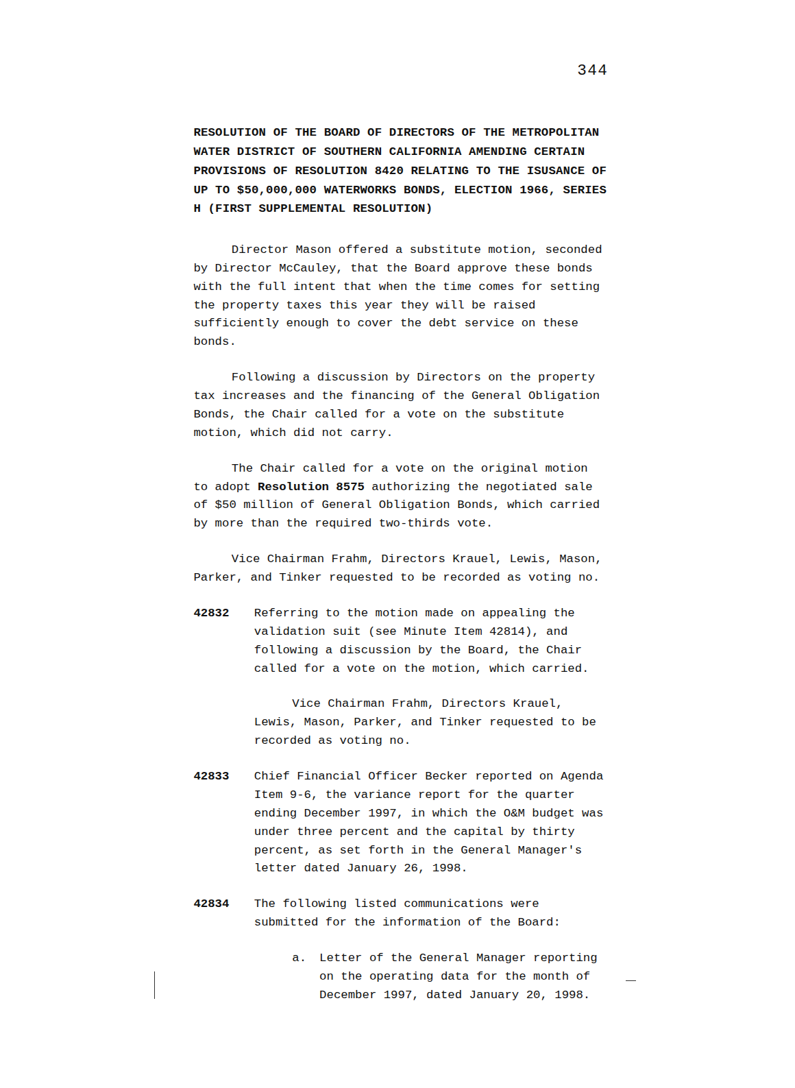344
Resolution of the Board of Directors of the Metropolitan Water District of Southern California amending certain provisions of Resolution 8420 relating to the isusance of up to $50,000,000 Waterworks Bonds, Election 1966, Series H (First Supplemental Resolution)
Director Mason offered a substitute motion, seconded by Director McCauley, that the Board approve these bonds with the full intent that when the time comes for setting the property taxes this year they will be raised sufficiently enough to cover the debt service on these bonds.
Following a discussion by Directors on the property tax increases and the financing of the General Obligation Bonds, the Chair called for a vote on the substitute motion, which did not carry.
The Chair called for a vote on the original motion to adopt Resolution 8575 authorizing the negotiated sale of $50 million of General Obligation Bonds, which carried by more than the required two-thirds vote.
Vice Chairman Frahm, Directors Krauel, Lewis, Mason, Parker, and Tinker requested to be recorded as voting no.
42832
Referring to the motion made on appealing the validation suit (see Minute Item 42814), and following a discussion by the Board, the Chair called for a vote on the motion, which carried.
Vice Chairman Frahm, Directors Krauel, Lewis, Mason, Parker, and Tinker requested to be recorded as voting no.
42833
Chief Financial Officer Becker reported on Agenda Item 9-6, the variance report for the quarter ending December 1997, in which the O&M budget was under three percent and the capital by thirty percent, as set forth in the General Manager's letter dated January 26, 1998.
42834
The following listed communications were submitted for the information of the Board:
a. Letter of the General Manager reporting on the operating data for the month of December 1997, dated January 20, 1998.